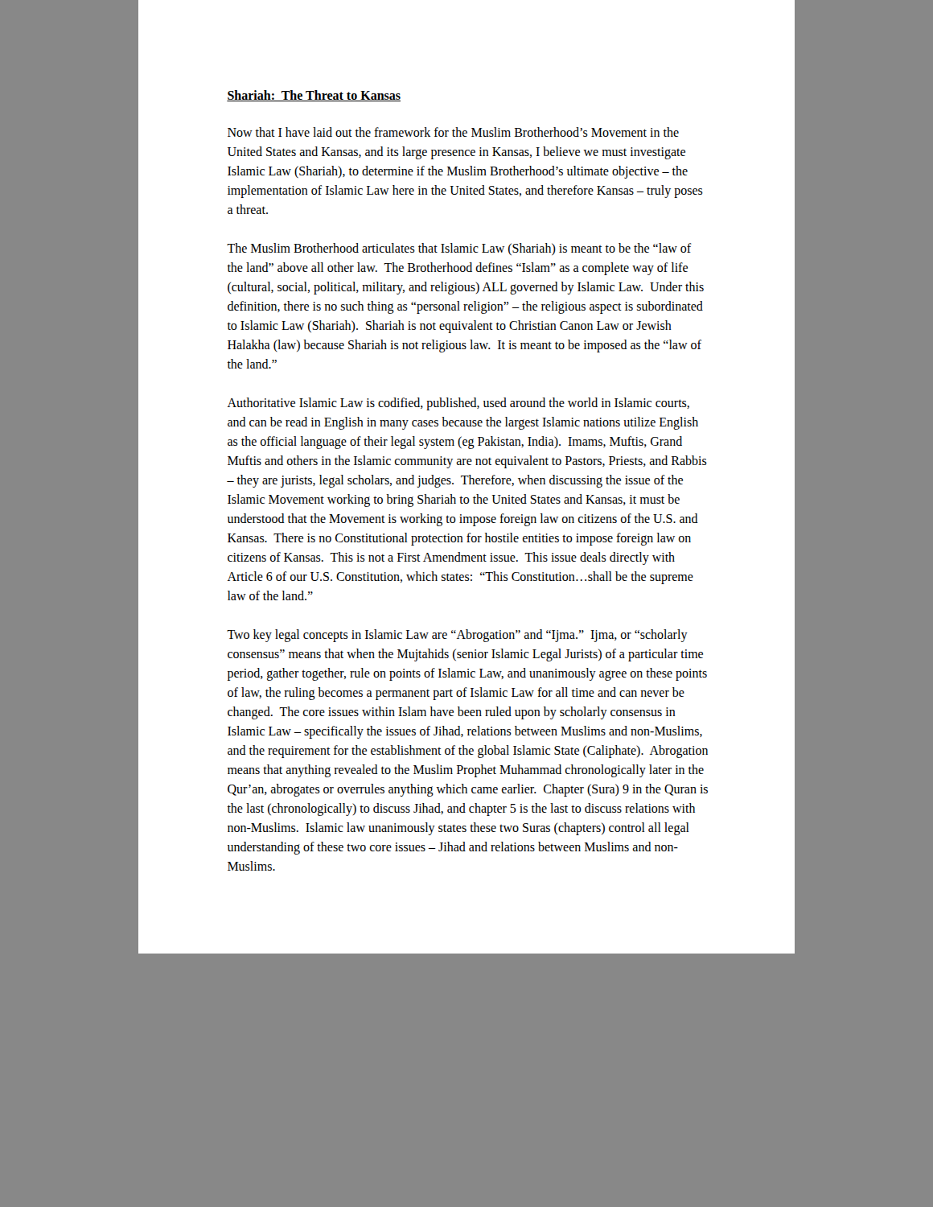Shariah: The Threat to Kansas
Now that I have laid out the framework for the Muslim Brotherhood’s Movement in the United States and Kansas, and its large presence in Kansas, I believe we must investigate Islamic Law (Shariah), to determine if the Muslim Brotherhood’s ultimate objective – the implementation of Islamic Law here in the United States, and therefore Kansas – truly poses a threat.
The Muslim Brotherhood articulates that Islamic Law (Shariah) is meant to be the “law of the land” above all other law. The Brotherhood defines “Islam” as a complete way of life (cultural, social, political, military, and religious) ALL governed by Islamic Law. Under this definition, there is no such thing as “personal religion” – the religious aspect is subordinated to Islamic Law (Shariah). Shariah is not equivalent to Christian Canon Law or Jewish Halakha (law) because Shariah is not religious law. It is meant to be imposed as the “law of the land.”
Authoritative Islamic Law is codified, published, used around the world in Islamic courts, and can be read in English in many cases because the largest Islamic nations utilize English as the official language of their legal system (eg Pakistan, India). Imams, Muftis, Grand Muftis and others in the Islamic community are not equivalent to Pastors, Priests, and Rabbis – they are jurists, legal scholars, and judges. Therefore, when discussing the issue of the Islamic Movement working to bring Shariah to the United States and Kansas, it must be understood that the Movement is working to impose foreign law on citizens of the U.S. and Kansas. There is no Constitutional protection for hostile entities to impose foreign law on citizens of Kansas. This is not a First Amendment issue. This issue deals directly with Article 6 of our U.S. Constitution, which states: “This Constitution…shall be the supreme law of the land.”
Two key legal concepts in Islamic Law are “Abrogation” and “Ijma.” Ijma, or “scholarly consensus” means that when the Mujtahids (senior Islamic Legal Jurists) of a particular time period, gather together, rule on points of Islamic Law, and unanimously agree on these points of law, the ruling becomes a permanent part of Islamic Law for all time and can never be changed. The core issues within Islam have been ruled upon by scholarly consensus in Islamic Law – specifically the issues of Jihad, relations between Muslims and non-Muslims, and the requirement for the establishment of the global Islamic State (Caliphate). Abrogation means that anything revealed to the Muslim Prophet Muhammad chronologically later in the Qur’an, abrogates or overrules anything which came earlier. Chapter (Sura) 9 in the Quran is the last (chronologically) to discuss Jihad, and chapter 5 is the last to discuss relations with non-Muslims. Islamic law unanimously states these two Suras (chapters) control all legal understanding of these two core issues – Jihad and relations between Muslims and non-Muslims.